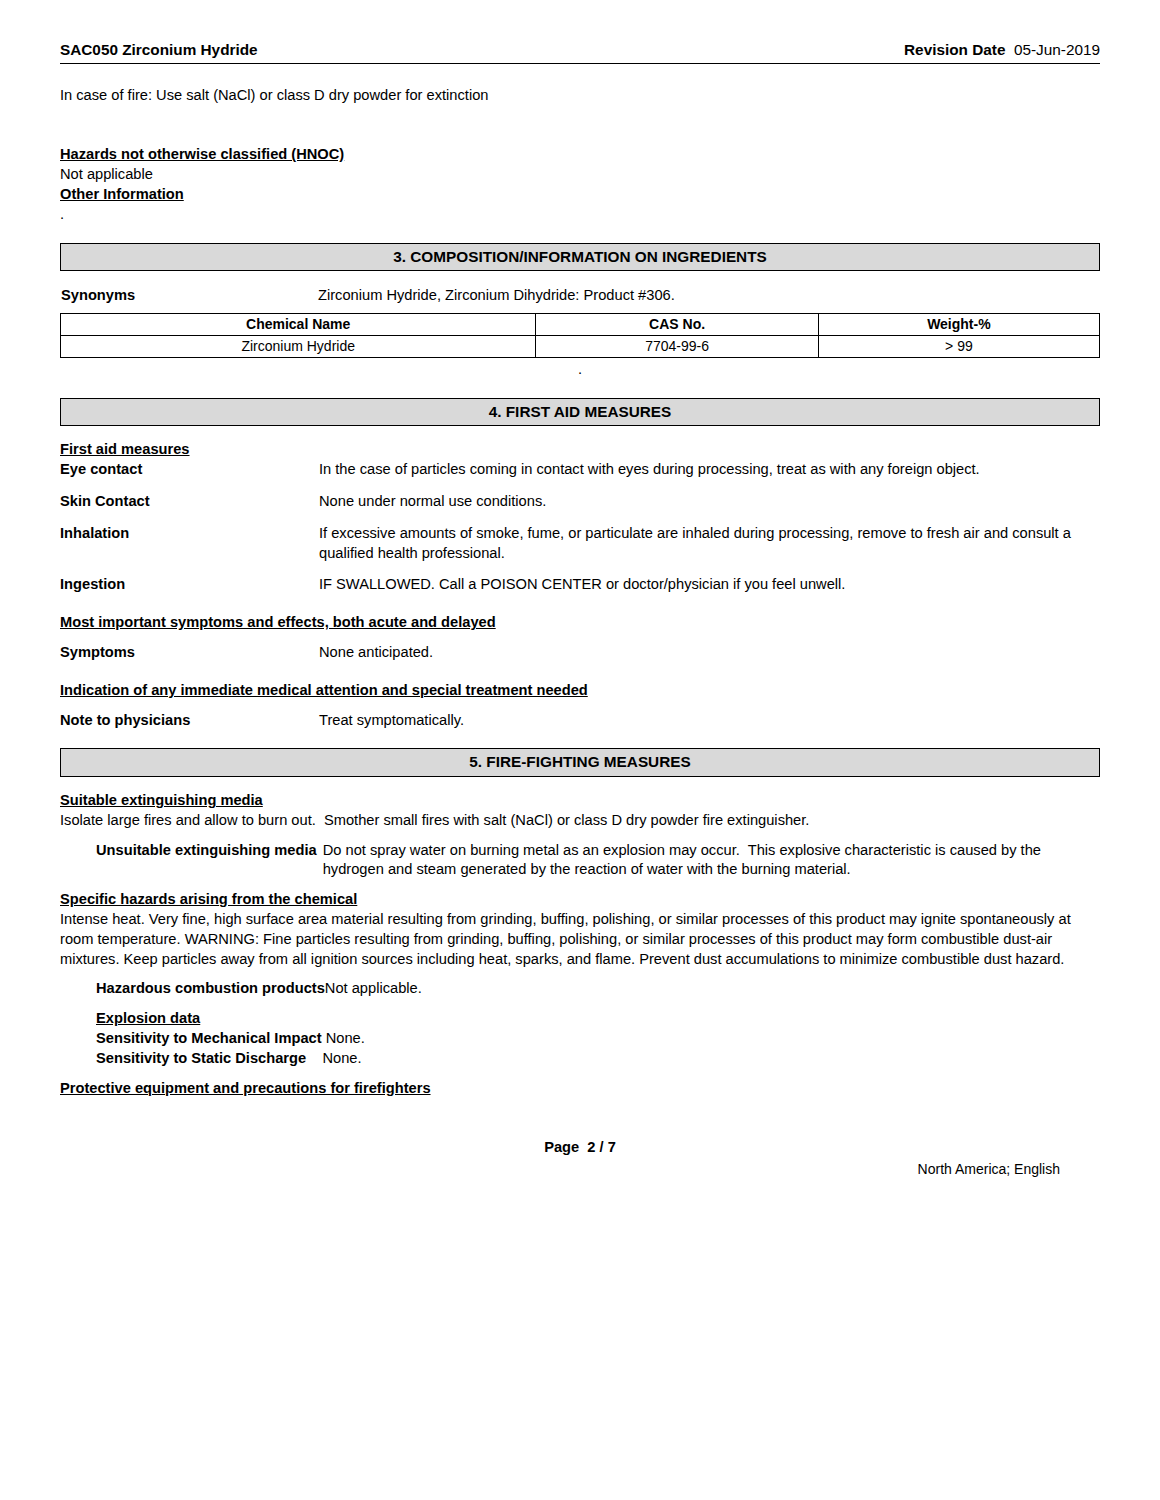SAC050 Zirconium Hydride
Revision Date 05-Jun-2019
In case of fire: Use salt (NaCl) or class D dry powder for extinction
Hazards not otherwise classified (HNOC)
Not applicable
Other Information
.
3. COMPOSITION/INFORMATION ON INGREDIENTS
| Synonyms | Zirconium Hydride, Zirconium Dihydride: Product #306. |
| Chemical Name | CAS No. | Weight-% |
| --- | --- | --- |
| Zirconium Hydride | 7704-99-6 | > 99 |
.
4. FIRST AID MEASURES
First aid measures
| Eye contact | In the case of particles coming in contact with eyes during processing, treat as with any foreign object. |
| Skin Contact | None under normal use conditions. |
| Inhalation | If excessive amounts of smoke, fume, or particulate are inhaled during processing, remove to fresh air and consult a qualified health professional. |
| Ingestion | IF SWALLOWED. Call a POISON CENTER or doctor/physician if you feel unwell. |
Most important symptoms and effects, both acute and delayed
| Symptoms | None anticipated. |
Indication of any immediate medical attention and special treatment needed
| Note to physicians | Treat symptomatically. |
5. FIRE-FIGHTING MEASURES
Suitable extinguishing media
Isolate large fires and allow to burn out. Smother small fires with salt (NaCl) or class D dry powder fire extinguisher.
Unsuitable extinguishing media
Do not spray water on burning metal as an explosion may occur. This explosive characteristic is caused by the hydrogen and steam generated by the reaction of water with the burning material.
Specific hazards arising from the chemical
Intense heat. Very fine, high surface area material resulting from grinding, buffing, polishing, or similar processes of this product may ignite spontaneously at room temperature. WARNING: Fine particles resulting from grinding, buffing, polishing, or similar processes of this product may form combustible dust-air mixtures. Keep particles away from all ignition sources including heat, sparks, and flame. Prevent dust accumulations to minimize combustible dust hazard.
Hazardous combustion products Not applicable.
Explosion data
Sensitivity to Mechanical Impact None.
Sensitivity to Static Discharge None.
Protective equipment and precautions for firefighters
Page 2 / 7
North America; English